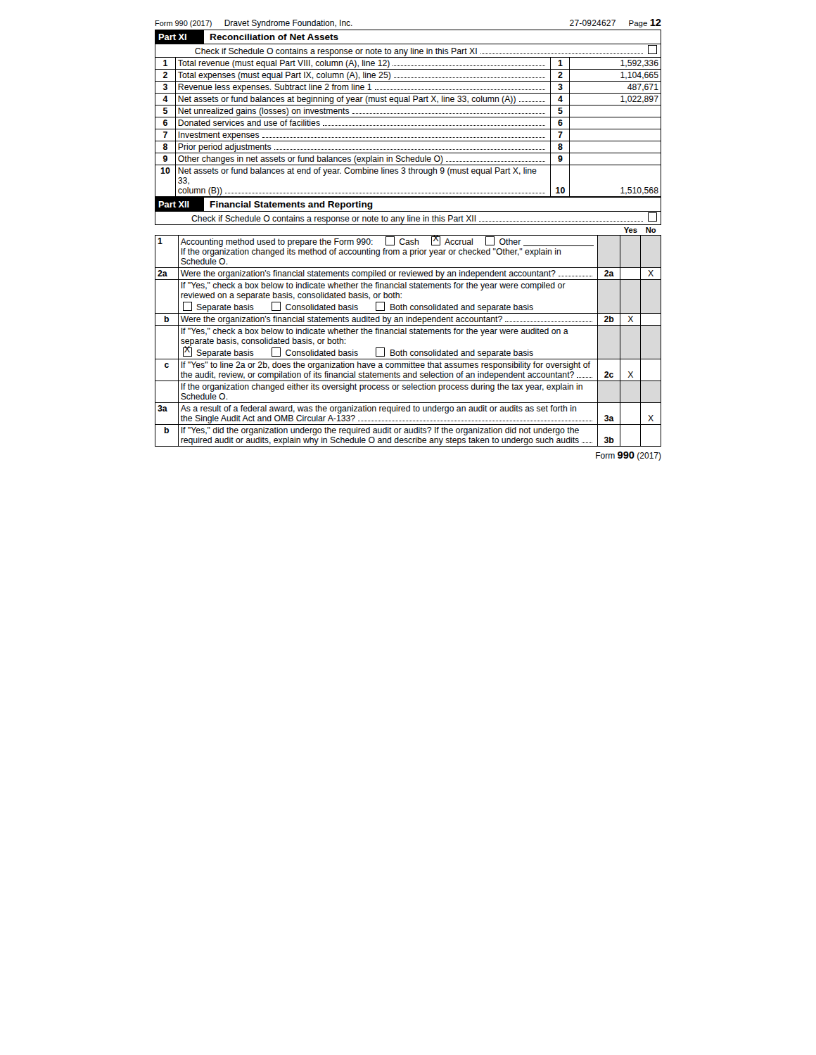Form 990 (2017) Dravet Syndrome Foundation, Inc.
27-0924627
Page 12
| Part XI Reconciliation of Net Assets |
| Check if Schedule O contains a response or note to any line in this Part XI |
| 1 | Total revenue (must equal Part VIII, column (A), line 12) | 1 | 1,592,336 |
| 2 | Total expenses (must equal Part IX, column (A), line 25) | 2 | 1,104,665 |
| 3 | Revenue less expenses. Subtract line 2 from line 1 | 3 | 487,671 |
| 4 | Net assets or fund balances at beginning of year (must equal Part X, line 33, column (A)) | 4 | 1,022,897 |
| 5 | Net unrealized gains (losses) on investments | 5 | |
| 6 | Donated services and use of facilities | 6 | |
| 7 | Investment expenses | 7 | |
| 8 | Prior period adjustments | 8 | |
| 9 | Other changes in net assets or fund balances (explain in Schedule O) | 9 | |
| 10 | Net assets or fund balances at end of year. Combine lines 3 through 9 (must equal Part X, line 33, column (B)) | 10 | 1,510,568 |
| Part XII Financial Statements and Reporting |
| Check if Schedule O contains a response or note to any line in this Part XII |
| | | | Yes | No |
| 1 | Accounting method used to prepare the Form 990: Cash Accrual Other If the organization changed its method of accounting from a prior year or checked "Other," explain in Schedule O. | | | |
| 2a | Were the organization's financial statements compiled or reviewed by an independent accountant? | 2a | | X |
| | If "Yes," check a box below to indicate whether the financial statements for the year were compiled or reviewed on a separate basis, consolidated basis, or both: Separate basis Consolidated basis Both consolidated and separate basis | | | |
| b | Were the organization's financial statements audited by an independent accountant? | 2b | X | |
| | If "Yes," check a box below to indicate whether the financial statements for the year were audited on a separate basis, consolidated basis, or both: Separate basis Consolidated basis Both consolidated and separate basis | | | |
| c | If "Yes" to line 2a or 2b, does the organization have a committee that assumes responsibility for oversight of the audit, review, or compilation of its financial statements and selection of an independent accountant? | 2c | X | |
| | If the organization changed either its oversight process or selection process during the tax year, explain in Schedule O. | | | |
| 3a | As a result of a federal award, was the organization required to undergo an audit or audits as set forth in the Single Audit Act and OMB Circular A-133? | 3a | | X |
| b | If "Yes," did the organization undergo the required audit or audits? If the organization did not undergo the required audit or audits, explain why in Schedule O and describe any steps taken to undergo such audits | 3b | | |
Form 990 (2017)